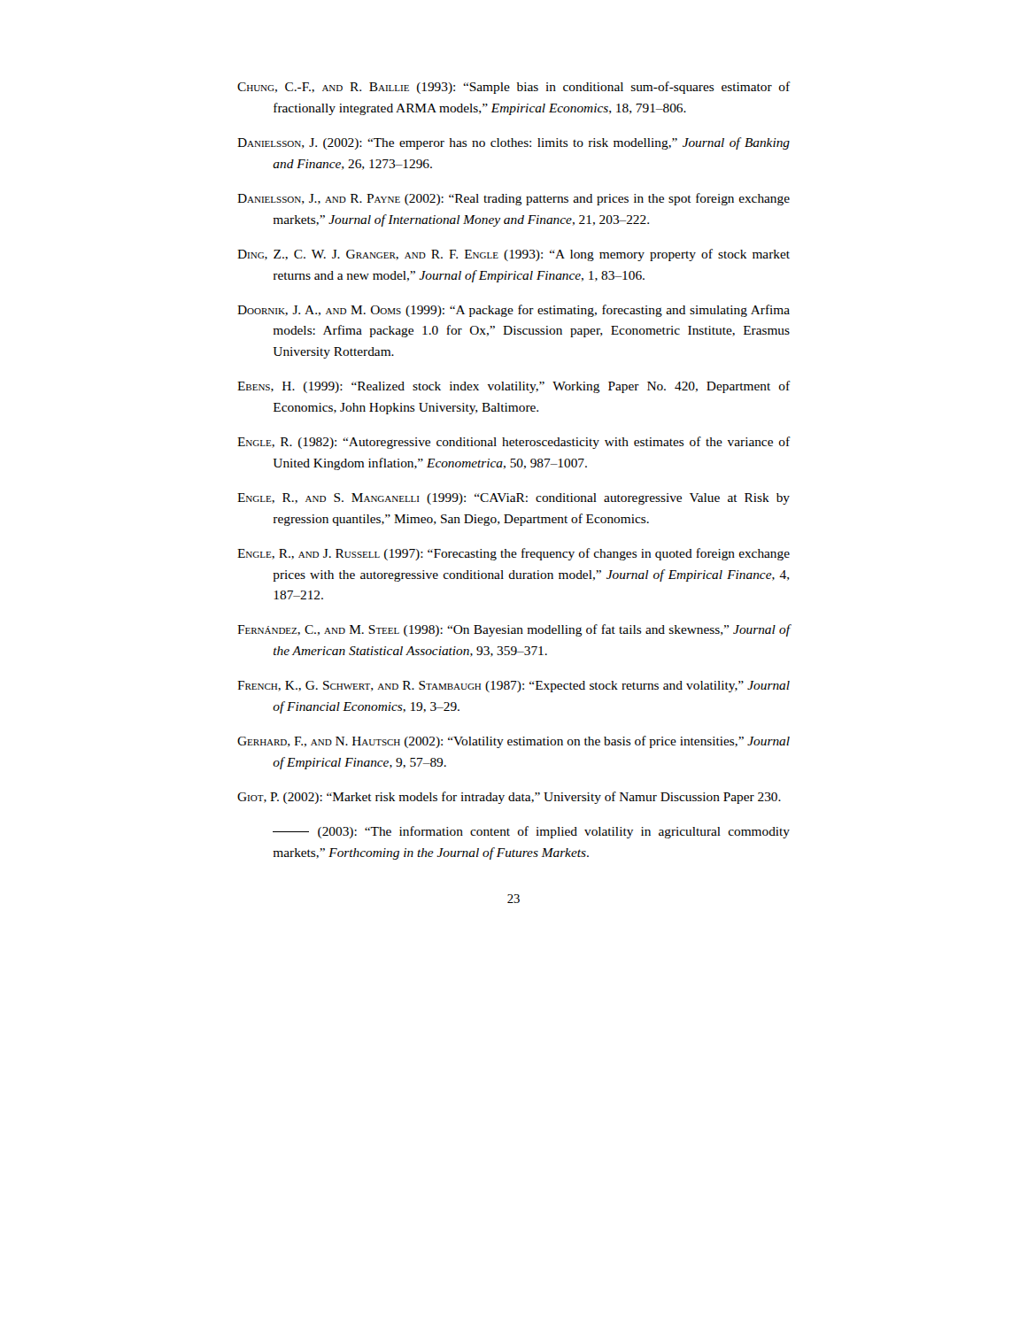Chung, C.-F., and R. Baillie (1993): “Sample bias in conditional sum-of-squares estimator of fractionally integrated ARMA models,” Empirical Economics, 18, 791–806.
Danielsson, J. (2002): “The emperor has no clothes: limits to risk modelling,” Journal of Banking and Finance, 26, 1273–1296.
Danielsson, J., and R. Payne (2002): “Real trading patterns and prices in the spot foreign exchange markets,” Journal of International Money and Finance, 21, 203–222.
Ding, Z., C. W. J. Granger, and R. F. Engle (1993): “A long memory property of stock market returns and a new model,” Journal of Empirical Finance, 1, 83–106.
Doornik, J. A., and M. Ooms (1999): “A package for estimating, forecasting and simulating Arfima models: Arfima package 1.0 for Ox,” Discussion paper, Econometric Institute, Erasmus University Rotterdam.
Ebens, H. (1999): “Realized stock index volatility,” Working Paper No. 420, Department of Economics, John Hopkins University, Baltimore.
Engle, R. (1982): “Autoregressive conditional heteroscedasticity with estimates of the variance of United Kingdom inflation,” Econometrica, 50, 987–1007.
Engle, R., and S. Manganelli (1999): “CAViaR: conditional autoregressive Value at Risk by regression quantiles,” Mimeo, San Diego, Department of Economics.
Engle, R., and J. Russell (1997): “Forecasting the frequency of changes in quoted foreign exchange prices with the autoregressive conditional duration model,” Journal of Empirical Finance, 4, 187–212.
Fernández, C., and M. Steel (1998): “On Bayesian modelling of fat tails and skewness,” Journal of the American Statistical Association, 93, 359–371.
French, K., G. Schwert, and R. Stambaugh (1987): “Expected stock returns and volatility,” Journal of Financial Economics, 19, 3–29.
Gerhard, F., and N. Hautsch (2002): “Volatility estimation on the basis of price intensities,” Journal of Empirical Finance, 9, 57–89.
Giot, P. (2002): “Market risk models for intraday data,” University of Namur Discussion Paper 230.
(2003): “The information content of implied volatility in agricultural commodity markets,” Forthcoming in the Journal of Futures Markets.
23